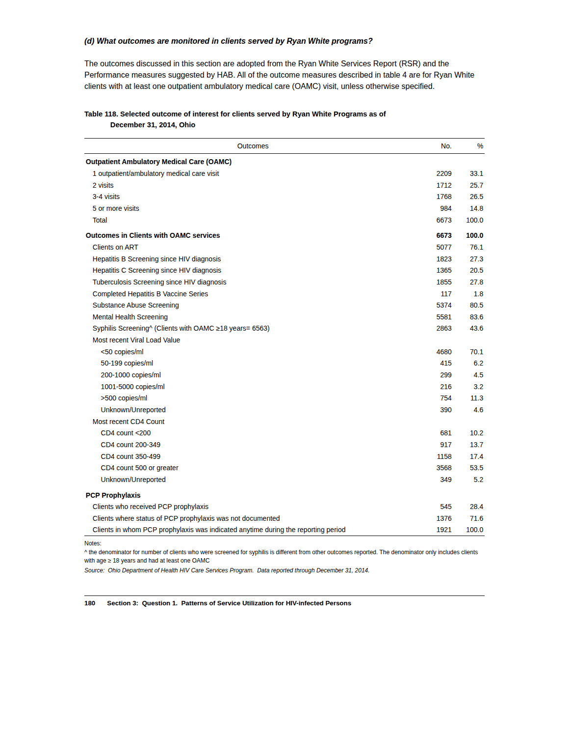(d) What outcomes are monitored in clients served by Ryan White programs?
The outcomes discussed in this section are adopted from the Ryan White Services Report (RSR) and the Performance measures suggested by HAB. All of the outcome measures described in table 4 are for Ryan White clients with at least one outpatient ambulatory medical care (OAMC) visit, unless otherwise specified.
Table 118. Selected outcome of interest for clients served by Ryan White Programs as of December 31, 2014, Ohio
| Outcomes | No. | % |
| --- | --- | --- |
| Outpatient Ambulatory Medical Care (OAMC) | | |
| 1 outpatient/ambulatory medical care visit | 2209 | 33.1 |
| 2 visits | 1712 | 25.7 |
| 3-4 visits | 1768 | 26.5 |
| 5 or more visits | 984 | 14.8 |
| Total | 6673 | 100.0 |
| Outcomes in Clients with OAMC services | 6673 | 100.0 |
| Clients on ART | 5077 | 76.1 |
| Hepatitis B Screening since HIV diagnosis | 1823 | 27.3 |
| Hepatitis C Screening since HIV diagnosis | 1365 | 20.5 |
| Tuberculosis Screening since HIV diagnosis | 1855 | 27.8 |
| Completed Hepatitis B Vaccine Series | 117 | 1.8 |
| Substance Abuse Screening | 5374 | 80.5 |
| Mental Health Screening | 5581 | 83.6 |
| Syphilis Screening^ (Clients with OAMC ≥18 years= 6563) | 2863 | 43.6 |
| Most recent Viral Load Value | | |
| <50 copies/ml | 4680 | 70.1 |
| 50-199 copies/ml | 415 | 6.2 |
| 200-1000 copies/ml | 299 | 4.5 |
| 1001-5000 copies/ml | 216 | 3.2 |
| >500 copies/ml | 754 | 11.3 |
| Unknown/Unreported | 390 | 4.6 |
| Most recent CD4 Count | | |
| CD4 count <200 | 681 | 10.2 |
| CD4 count 200-349 | 917 | 13.7 |
| CD4 count 350-499 | 1158 | 17.4 |
| CD4 count 500 or greater | 3568 | 53.5 |
| Unknown/Unreported | 349 | 5.2 |
| PCP Prophylaxis | | |
| Clients who received PCP prophylaxis | 545 | 28.4 |
| Clients where status of PCP prophylaxis was not documented | 1376 | 71.6 |
| Clients in whom PCP prophylaxis was indicated anytime during the reporting period | 1921 | 100.0 |
Notes:
^ the denominator for number of clients who were screened for syphilis is different from other outcomes reported. The denominator only includes clients with age ≥ 18 years and had at least one OAMC
Source: Ohio Department of Health HIV Care Services Program. Data reported through December 31, 2014.
180 Section 3: Question 1. Patterns of Service Utilization for HIV-infected Persons